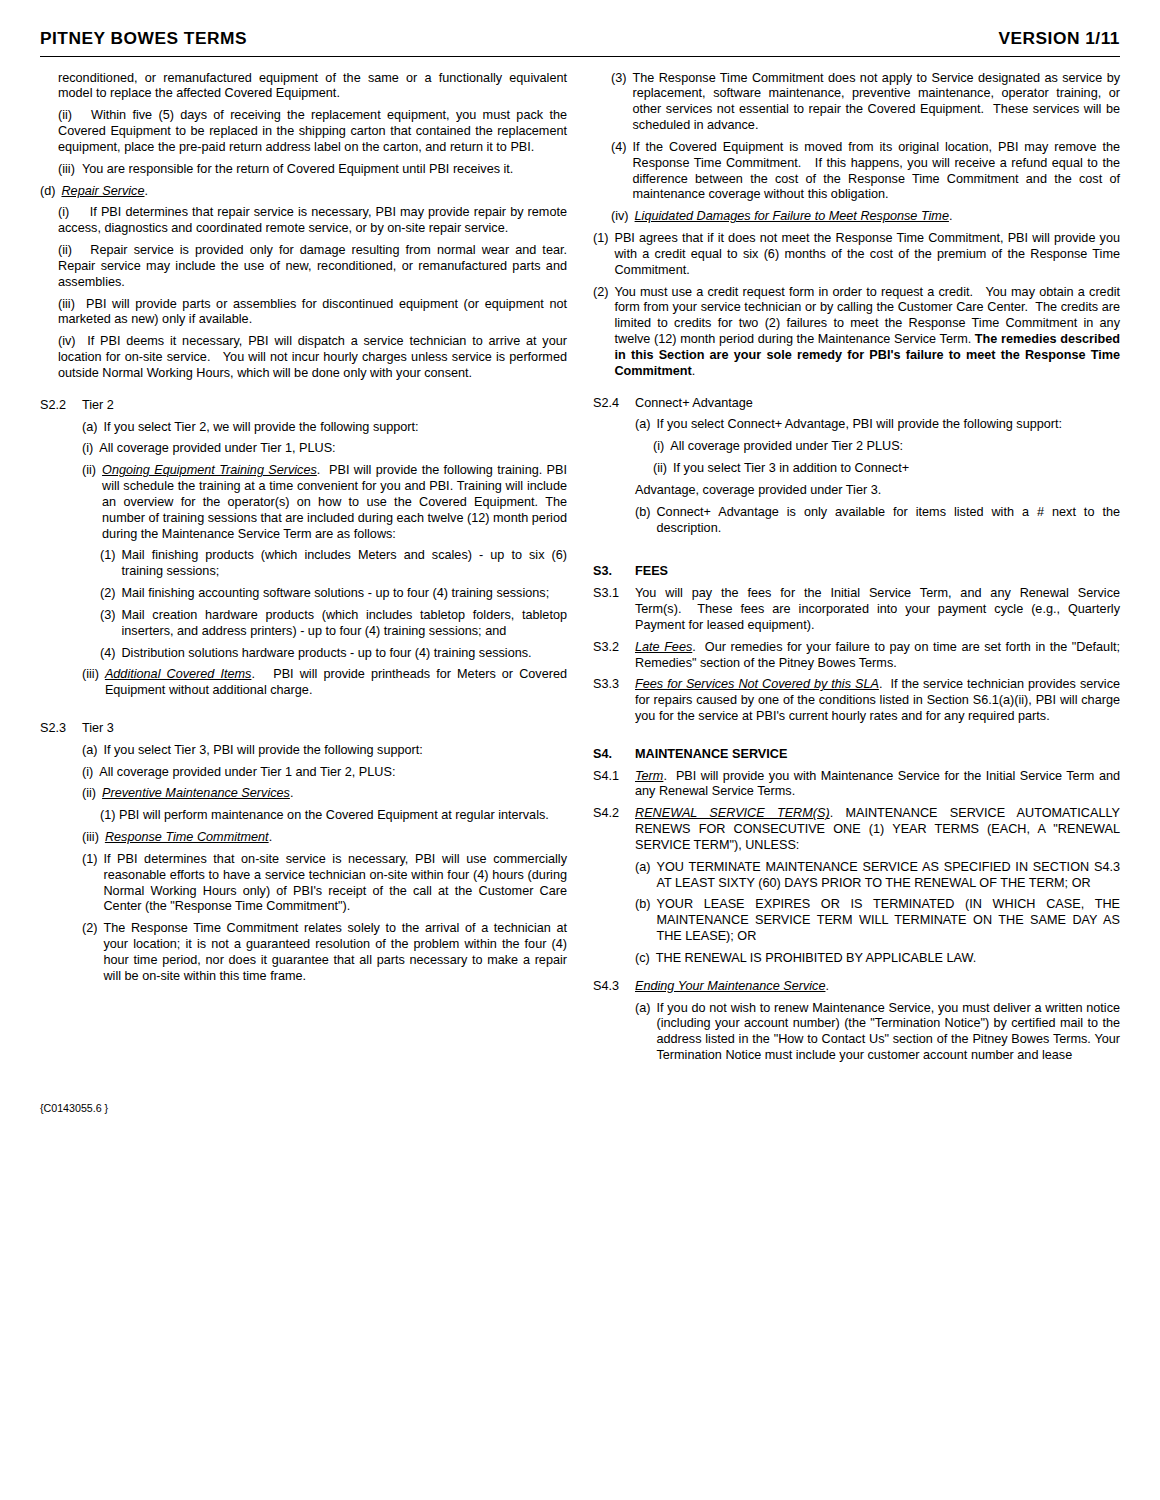PITNEY BOWES TERMS
VERSION 1/11
reconditioned, or remanufactured equipment of the same or a functionally equivalent model to replace the affected Covered Equipment.
(ii) Within five (5) days of receiving the replacement equipment, you must pack the Covered Equipment to be replaced in the shipping carton that contained the replacement equipment, place the pre-paid return address label on the carton, and return it to PBI.
(iii) You are responsible for the return of Covered Equipment until PBI receives it.
(d)
Repair Service.
(i) If PBI determines that repair service is necessary, PBI may provide repair by remote access, diagnostics and coordinated remote service, or by on-site repair service.
(ii) Repair service is provided only for damage resulting from normal wear and tear. Repair service may include the use of new, reconditioned, or remanufactured parts and assemblies.
(iii) PBI will provide parts or assemblies for discontinued equipment (or equipment not marketed as new) only if available.
(iv) If PBI deems it necessary, PBI will dispatch a service technician to arrive at your location for on-site service. You will not incur hourly charges unless service is performed outside Normal Working Hours, which will be done only with your consent.
S2.2
Tier 2
(a)
If you select Tier 2, we will provide the following support:
(i)
All coverage provided under Tier 1, PLUS:
(ii)
Ongoing Equipment Training Services. PBI will provide the following training. PBI will schedule the training at a time convenient for you and PBI. Training will include an overview for the operator(s) on how to use the Covered Equipment. The number of training sessions that are included during each twelve (12) month period during the Maintenance Service Term are as follows:
(1)
Mail finishing products (which includes Meters and scales) - up to six (6) training sessions;
(2)
Mail finishing accounting software solutions - up to four (4) training sessions;
(3)
Mail creation hardware products (which includes tabletop folders, tabletop inserters, and address printers) - up to four (4) training sessions; and
(4)
Distribution solutions hardware products - up to four (4) training sessions.
(iii)
Additional Covered Items. PBI will provide printheads for Meters or Covered Equipment without additional charge.
S2.3
Tier 3
(a)
If you select Tier 3, PBI will provide the following support:
(i)
All coverage provided under Tier 1 and Tier 2, PLUS:
(ii)
Preventive Maintenance Services.
(1) PBI will perform maintenance on the Covered Equipment at regular intervals.
(iii)
Response Time Commitment.
(1)
If PBI determines that on-site service is necessary, PBI will use commercially reasonable efforts to have a service technician on-site within four (4) hours (during Normal Working Hours only) of PBI's receipt of the call at the Customer Care Center (the "Response Time Commitment").
(2)
The Response Time Commitment relates solely to the arrival of a technician at your location; it is not a guaranteed resolution of the problem within the four (4) hour time period, nor does it guarantee that all parts necessary to make a repair will be on-site within this time frame.
(3)
The Response Time Commitment does not apply to Service designated as service by replacement, software maintenance, preventive maintenance, operator training, or other services not essential to repair the Covered Equipment. These services will be scheduled in advance.
(4)
If the Covered Equipment is moved from its original location, PBI may remove the Response Time Commitment. If this happens, you will receive a refund equal to the difference between the cost of the Response Time Commitment and the cost of maintenance coverage without this obligation.
(iv)
Liquidated Damages for Failure to Meet Response Time.
(1)
PBI agrees that if it does not meet the Response Time Commitment, PBI will provide you with a credit equal to six (6) months of the cost of the premium of the Response Time Commitment.
(2)
You must use a credit request form in order to request a credit. You may obtain a credit form from your service technician or by calling the Customer Care Center. The credits are limited to credits for two (2) failures to meet the Response Time Commitment in any twelve (12) month period during the Maintenance Service Term. The remedies described in this Section are your sole remedy for PBI's failure to meet the Response Time Commitment.
S2.4
Connect+ Advantage
(a)
If you select Connect+ Advantage, PBI will provide the following support:
(i)
All coverage provided under Tier 2 PLUS:
(ii)
If you select Tier 3 in addition to Connect+
Advantage, coverage provided under Tier 3.
(b)
Connect+ Advantage is only available for items listed with a # next to the description.
S3.
FEES
S3.1
You will pay the fees for the Initial Service Term, and any Renewal Service Term(s). These fees are incorporated into your payment cycle (e.g., Quarterly Payment for leased equipment).
S3.2
Late Fees. Our remedies for your failure to pay on time are set forth in the "Default; Remedies" section of the Pitney Bowes Terms.
S3.3
Fees for Services Not Covered by this SLA. If the service technician provides service for repairs caused by one of the conditions listed in Section S6.1(a)(ii), PBI will charge you for the service at PBI's current hourly rates and for any required parts.
S4.
MAINTENANCE SERVICE
S4.1
Term. PBI will provide you with Maintenance Service for the Initial Service Term and any Renewal Service Terms.
S4.2
RENEWAL SERVICE TERM(S). MAINTENANCE SERVICE AUTOMATICALLY RENEWS FOR CONSECUTIVE ONE (1) YEAR TERMS (EACH, A "RENEWAL SERVICE TERM"), UNLESS:
(a)
YOU TERMINATE MAINTENANCE SERVICE AS SPECIFIED IN SECTION S4.3 AT LEAST SIXTY (60) DAYS PRIOR TO THE RENEWAL OF THE TERM; OR
(b)
YOUR LEASE EXPIRES OR IS TERMINATED (IN WHICH CASE, THE MAINTENANCE SERVICE TERM WILL TERMINATE ON THE SAME DAY AS THE LEASE); OR
(c)
THE RENEWAL IS PROHIBITED BY APPLICABLE LAW.
S4.3
Ending Your Maintenance Service.
(a)
If you do not wish to renew Maintenance Service, you must deliver a written notice (including your account number) (the "Termination Notice") by certified mail to the address listed in the "How to Contact Us" section of the Pitney Bowes Terms. Your Termination Notice must include your customer account number and lease
{C0143055.6 }